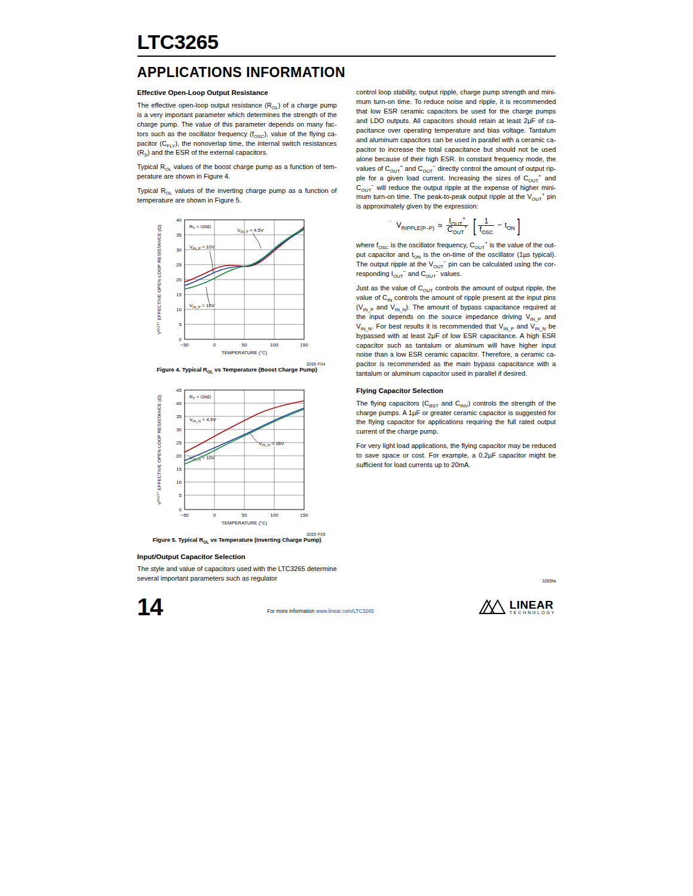LTC3265
Applications Information
Effective Open-Loop Output Resistance
The effective open-loop output resistance (ROL) of a charge pump is a very important parameter which determines the strength of the charge pump. The value of this parameter depends on many factors such as the oscillator frequency (fOSC), value of the flying capacitor (CFLY), the nonoverlap time, the internal switch resistances (RS) and the ESR of the external capacitors.
Typical ROL values of the boost charge pump as a function of temperature are shown in Figure 4.
Typical ROL values of the inverting charge pump as a function of temperature are shown in Figure 5.
40 35 30 25 20 15 10 5 0 −50 0 50 100 150 TEMPERATURE (°C) VOUT+ EFFECTIVE OPEN-LOOP RESISTANCE (Ω) RT = GND VIN_P = 4.5V VIN_P = 10V VIN_P = 16V 3265 F04
Figure 4. Typical ROL vs Temperature (Boost Charge Pump)
45 40 35 30 25 20 15 10 5 0 −50 0 50 100 150 TEMPERATURE (°C) VOUT+ EFFECTIVE OPEN-LOOP RESISTANCE (Ω) RT = GND VIN_N = 4.5V VIN_N = 16V VIN_N = 10V 3265 F05
Figure 5. Typical ROL vs Temperature (Inverting Charge Pump)
Input/Output Capacitor Selection
The style and value of capacitors used with the LTC3265 determine several important parameters such as regulator
control loop stability, output ripple, charge pump strength and minimum turn-on time. To reduce noise and ripple, it is recommended that low ESR ceramic capacitors be used for the charge pumps and LDO outputs. All capacitors should retain at least 2µF of capacitance over operating temperature and bias voltage. Tantalum and aluminum capacitors can be used in parallel with a ceramic capacitor to increase the total capacitance but should not be used alone because of their high ESR. In constant frequency mode, the values of COUT+ and COUT− directly control the amount of output ripple for a given load current. Increasing the sizes of COUT+ and COUT− will reduce the output ripple at the expense of higher minimum turn-on time. The peak-to-peak output ripple at the VOUT+ pin is approximately given by the expression:
. VRIPPLE(P−P) ≈ IOUT+ COUT+ [ 1 fOSC − tON ]
where fOSC is the oscillator frequency, COUT+ is the value of the output capacitor and tON is the on-time of the oscillator (1µs typical). The output ripple at the VOUT− pin can be calculated using the corresponding IOUT− and COUT− values.
Just as the value of COUT controls the amount of output ripple, the value of CIN controls the amount of ripple present at the input pins (VIN_P and VIN_N). The amount of bypass capacitance required at the input depends on the source impedance driving VIN_P and VIN_N. For best results it is recommended that VIN_P and VIN_N be bypassed with at least 2µF of low ESR capacitance. A high ESR capacitor such as tantalum or aluminum will have higher input noise than a low ESR ceramic capacitor. Therefore, a ceramic capacitor is recommended as the main bypass capacitance with a tantalum or aluminum capacitor used in parallel if desired.
Flying Capacitor Selection
The flying capacitors (CBST and CINV) controls the strength of the charge pumps. A 1µF or greater ceramic capacitor is suggested for the flying capacitor for applications requiring the full rated output current of the charge pump.
For very light load applications, the flying capacitor may be reduced to save space or cost. For example, a 0.2µF capacitor might be sufficient for load currents up to 20mA.
3265fa
14
For more information www.linear.com/LTC3265
LINEAR TECHNOLOGY